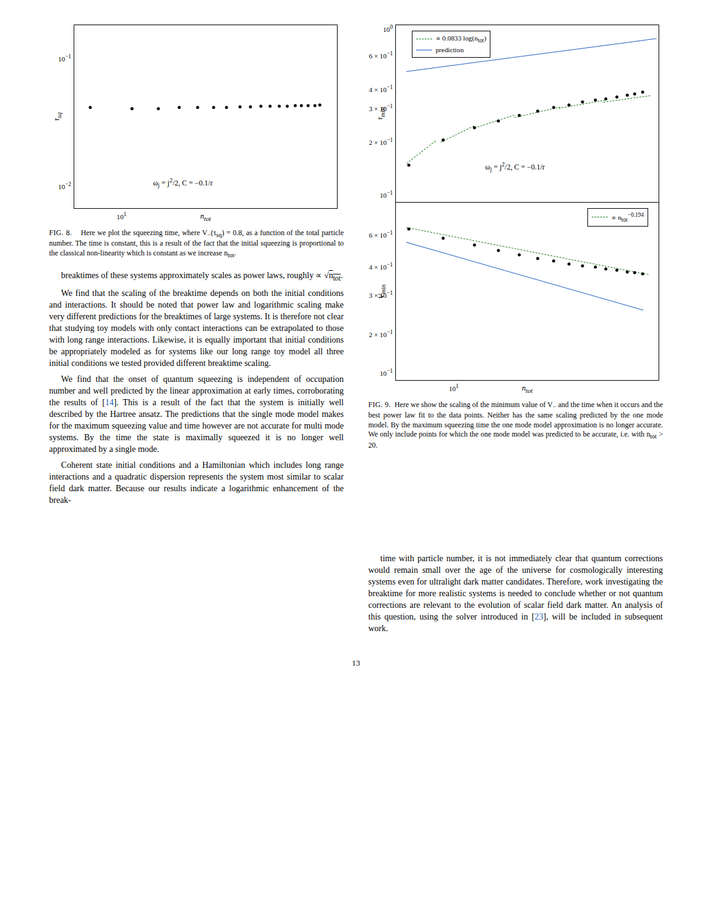10−1 10−2 101 τsq ωj = j2/2, C = −0.1/r
ntot
FIG. 8. Here we plot the squeezing time, where V−(τsq) = 0.8, as a function of the total particle number. The time is constant, this is a result of the fact that the initial squeezing is proportional to the classical non-linearity which is constant as we increase ntot.
breaktimes of these systems approximately scales as power laws, roughly ∝ √ntot.
We find that the scaling of the breaktime depends on both the initial conditions and interactions. It should be noted that power law and logarithmic scaling make very different predictions for the breaktimes of large systems. It is therefore not clear that studying toy models with only contact interactions can be extrapolated to those with long range interactions. Likewise, it is equally important that initial conditions be appropriately modeled as for systems like our long range toy model all three initial conditions we tested provided different breaktime scaling.
We find that the onset of quantum squeezing is independent of occupation number and well predicted by the linear approximation at early times, corroborating the results of [14]. This is a result of the fact that the system is initially well described by the Hartree ansatz. The predictions that the single mode model makes for the maximum squeezing value and time however are not accurate for multi mode systems. By the time the state is maximally squeezed it is no longer well approximated by a single mode.
Coherent state initial conditions and a Hamiltonian which includes long range interactions and a quadratic dispersion represents the system most similar to scalar field dark matter. Because our results indicate a logarithmic enhancement of the break-
100 6 × 10−1 4 × 10−1 3 × 10−1 2 × 10−1 10−1 τmin
∝ 0.0833 log(ntot)
prediction
ωj = j2/2, C = −0.1/r
6 × 10−1 4 × 10−1 3 × 10−1 2 × 10−1 10−1 101 Vmin
∝ ntot−0.194
ntot
FIG. 9. Here we show the scaling of the minimum value of V− and the time when it occurs and the best power law fit to the data points. Neither has the same scaling predicted by the one mode model. By the maximum squeezing time the one mode model approximation is no longer accurate. We only include points for which the one mode model was predicted to be accurate, i.e. with ntot > 20.
time with particle number, it is not immediately clear that quantum corrections would remain small over the age of the universe for cosmologically interesting systems even for ultralight dark matter candidates. Therefore, work investigating the breaktime for more realistic systems is needed to conclude whether or not quantum corrections are relevant to the evolution of scalar field dark matter. An analysis of this question, using the solver introduced in [23], will be included in subsequent work.
13